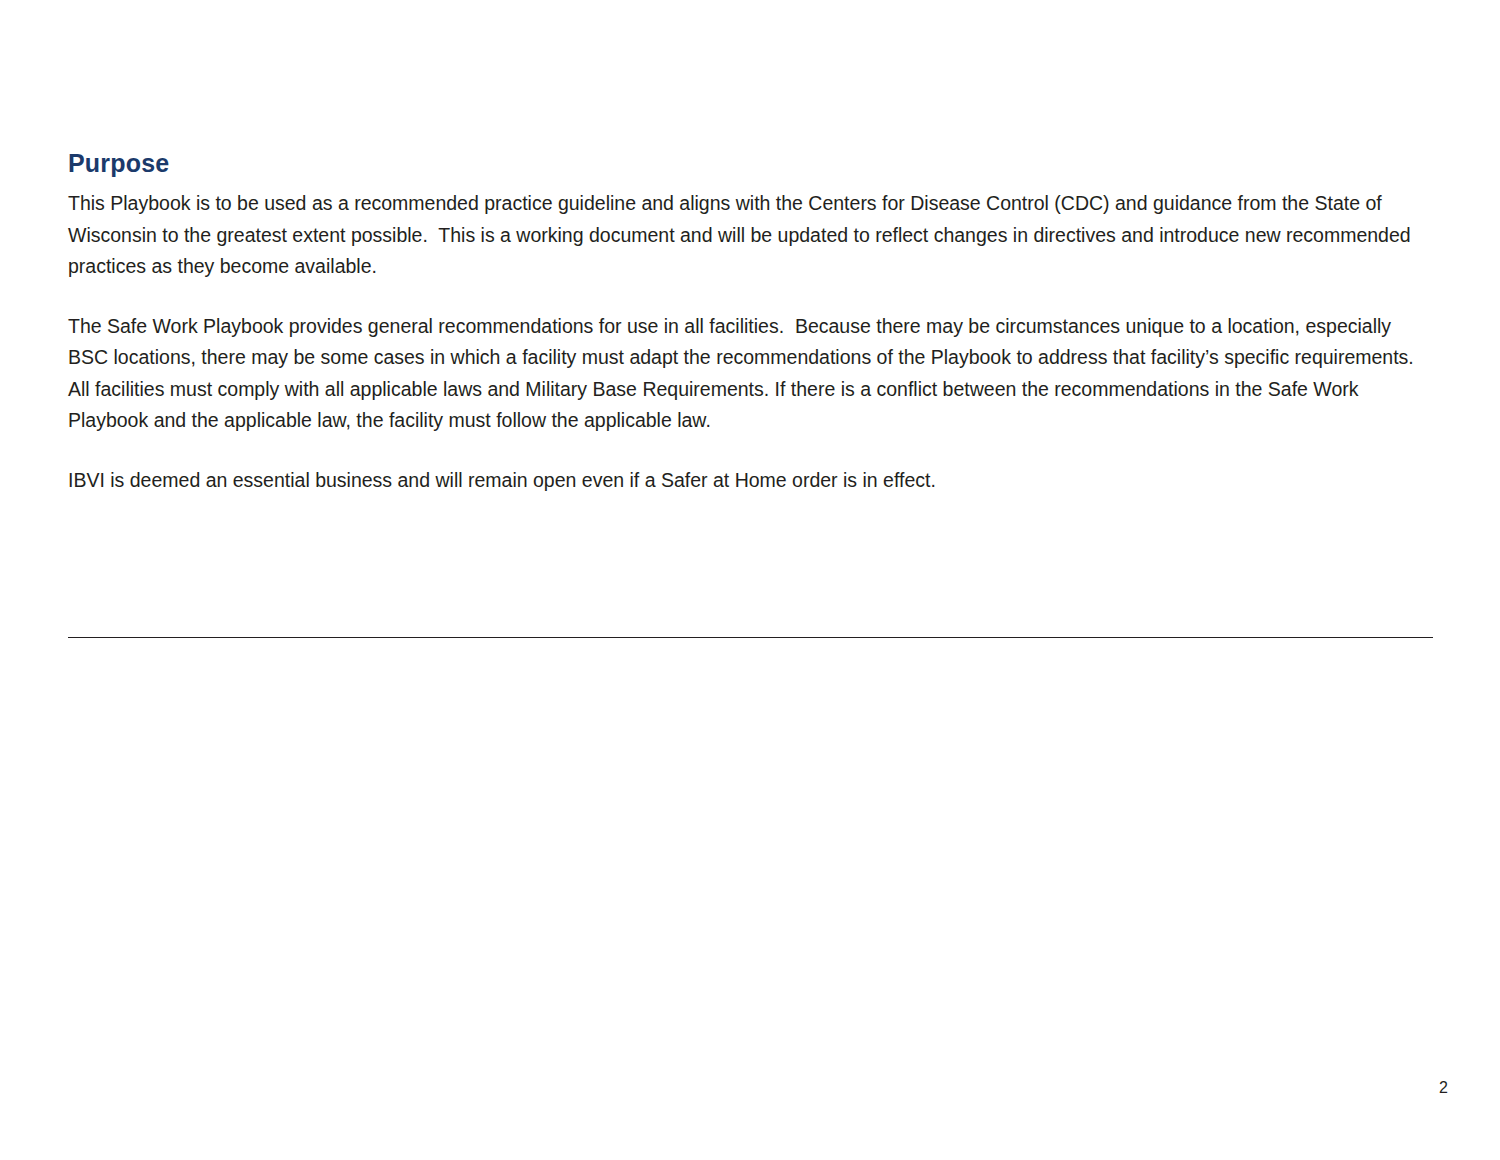Purpose
This Playbook is to be used as a recommended practice guideline and aligns with the Centers for Disease Control (CDC) and guidance from the State of Wisconsin to the greatest extent possible. This is a working document and will be updated to reflect changes in directives and introduce new recommended practices as they become available.
The Safe Work Playbook provides general recommendations for use in all facilities. Because there may be circumstances unique to a location, especially BSC locations, there may be some cases in which a facility must adapt the recommendations of the Playbook to address that facility’s specific requirements. All facilities must comply with all applicable laws and Military Base Requirements. If there is a conflict between the recommendations in the Safe Work Playbook and the applicable law, the facility must follow the applicable law.
IBVI is deemed an essential business and will remain open even if a Safer at Home order is in effect.
2